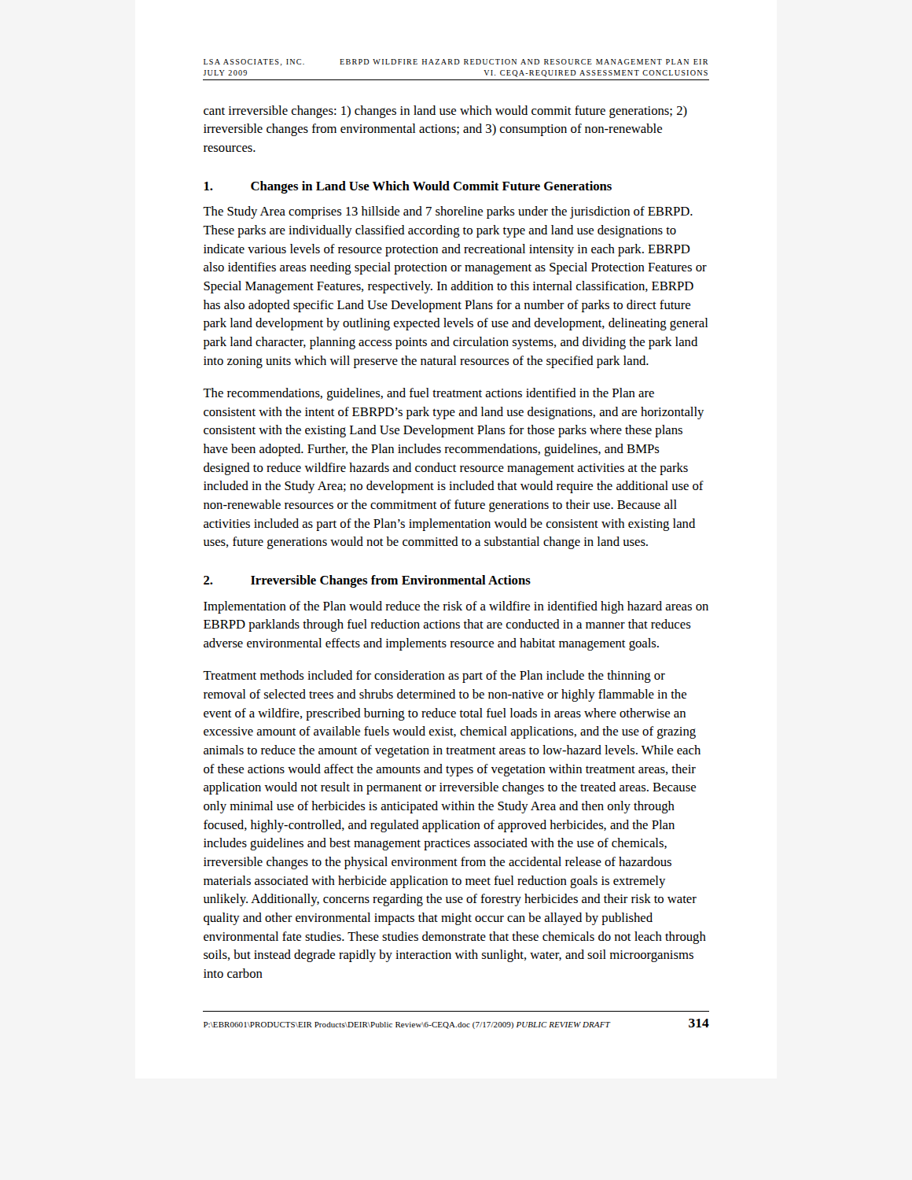LSA Associates, Inc.
July 2009
EBRPD Wildfire Hazard Reduction and Resource Management Plan EIR
VI. CEQA-Required Assessment Conclusions
cant irreversible changes: 1) changes in land use which would commit future generations; 2) irreversible changes from environmental actions; and 3) consumption of non-renewable resources.
1. Changes in Land Use Which Would Commit Future Generations
The Study Area comprises 13 hillside and 7 shoreline parks under the jurisdiction of EBRPD. These parks are individually classified according to park type and land use designations to indicate various levels of resource protection and recreational intensity in each park. EBRPD also identifies areas needing special protection or management as Special Protection Features or Special Management Features, respectively. In addition to this internal classification, EBRPD has also adopted specific Land Use Development Plans for a number of parks to direct future park land development by outlining expected levels of use and development, delineating general park land character, planning access points and circulation systems, and dividing the park land into zoning units which will preserve the natural resources of the specified park land.
The recommendations, guidelines, and fuel treatment actions identified in the Plan are consistent with the intent of EBRPD’s park type and land use designations, and are horizontally consistent with the existing Land Use Development Plans for those parks where these plans have been adopted. Further, the Plan includes recommendations, guidelines, and BMPs designed to reduce wildfire hazards and conduct resource management activities at the parks included in the Study Area; no development is included that would require the additional use of non-renewable resources or the commitment of future generations to their use. Because all activities included as part of the Plan’s implementation would be consistent with existing land uses, future generations would not be committed to a substantial change in land uses.
2. Irreversible Changes from Environmental Actions
Implementation of the Plan would reduce the risk of a wildfire in identified high hazard areas on EBRPD parklands through fuel reduction actions that are conducted in a manner that reduces adverse environmental effects and implements resource and habitat management goals.
Treatment methods included for consideration as part of the Plan include the thinning or removal of selected trees and shrubs determined to be non-native or highly flammable in the event of a wildfire, prescribed burning to reduce total fuel loads in areas where otherwise an excessive amount of available fuels would exist, chemical applications, and the use of grazing animals to reduce the amount of vegetation in treatment areas to low-hazard levels. While each of these actions would affect the amounts and types of vegetation within treatment areas, their application would not result in permanent or irreversible changes to the treated areas. Because only minimal use of herbicides is anticipated within the Study Area and then only through focused, highly-controlled, and regulated application of approved herbicides, and the Plan includes guidelines and best management practices associated with the use of chemicals, irreversible changes to the physical environment from the accidental release of hazardous materials associated with herbicide application to meet fuel reduction goals is extremely unlikely. Additionally, concerns regarding the use of forestry herbicides and their risk to water quality and other environmental impacts that might occur can be allayed by published environmental fate studies. These studies demonstrate that these chemicals do not leach through soils, but instead degrade rapidly by interaction with sunlight, water, and soil microorganisms into carbon
P:\EBR0601\PRODUCTS\EIR Products\DEIR\Public Review\6-CEQA.doc (7/17/2009) PUBLIC REVIEW DRAFT
314